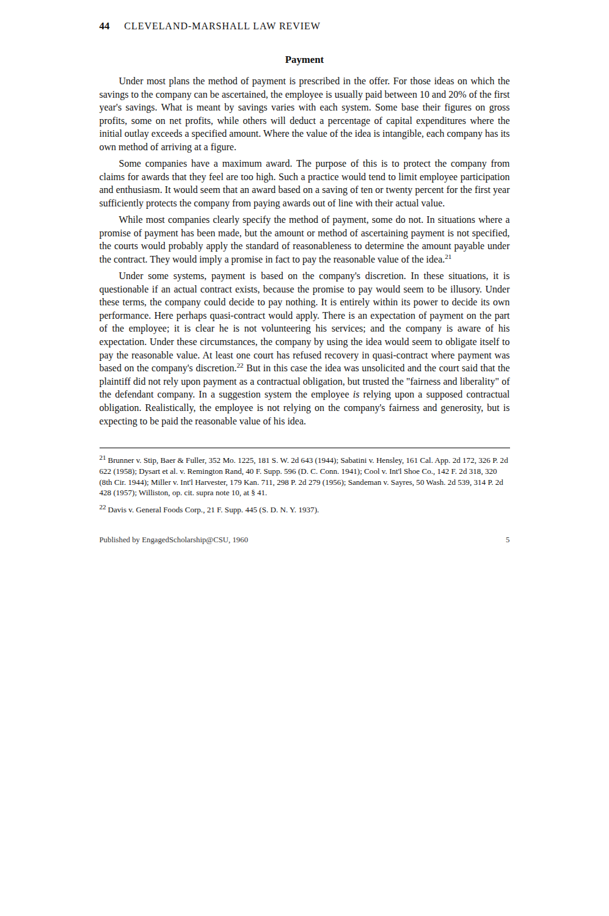44 Cleveland-Marshall Law Review
Payment
Under most plans the method of payment is prescribed in the offer. For those ideas on which the savings to the company can be ascertained, the employee is usually paid between 10 and 20% of the first year's savings. What is meant by savings varies with each system. Some base their figures on gross profits, some on net profits, while others will deduct a percentage of capital expenditures where the initial outlay exceeds a specified amount. Where the value of the idea is intangible, each company has its own method of arriving at a figure.
Some companies have a maximum award. The purpose of this is to protect the company from claims for awards that they feel are too high. Such a practice would tend to limit employee participation and enthusiasm. It would seem that an award based on a saving of ten or twenty percent for the first year sufficiently protects the company from paying awards out of line with their actual value.
While most companies clearly specify the method of payment, some do not. In situations where a promise of payment has been made, but the amount or method of ascertaining payment is not specified, the courts would probably apply the standard of reasonableness to determine the amount payable under the contract. They would imply a promise in fact to pay the reasonable value of the idea.21
Under some systems, payment is based on the company's discretion. In these situations, it is questionable if an actual contract exists, because the promise to pay would seem to be illusory. Under these terms, the company could decide to pay nothing. It is entirely within its power to decide its own performance. Here perhaps quasi-contract would apply. There is an expectation of payment on the part of the employee; it is clear he is not volunteering his services; and the company is aware of his expectation. Under these circumstances, the company by using the idea would seem to obligate itself to pay the reasonable value. At least one court has refused recovery in quasi-contract where payment was based on the company's discretion.22 But in this case the idea was unsolicited and the court said that the plaintiff did not rely upon payment as a contractual obligation, but trusted the "fairness and liberality" of the defendant company. In a suggestion system the employee is relying upon a supposed contractual obligation. Realistically, the employee is not relying on the company's fairness and generosity, but is expecting to be paid the reasonable value of his idea.
21 Brunner v. Stip, Baer & Fuller, 352 Mo. 1225, 181 S. W. 2d 643 (1944); Sabatini v. Hensley, 161 Cal. App. 2d 172, 326 P. 2d 622 (1958); Dysart et al. v. Remington Rand, 40 F. Supp. 596 (D. C. Conn. 1941); Cool v. Int'l Shoe Co., 142 F. 2d 318, 320 (8th Cir. 1944); Miller v. Int'l Harvester, 179 Kan. 711, 298 P. 2d 279 (1956); Sandeman v. Sayres, 50 Wash. 2d 539, 314 P. 2d 428 (1957); Williston, op. cit. supra note 10, at § 41.
22 Davis v. General Foods Corp., 21 F. Supp. 445 (S. D. N. Y. 1937).
Published by EngagedScholarship@CSU, 1960 5